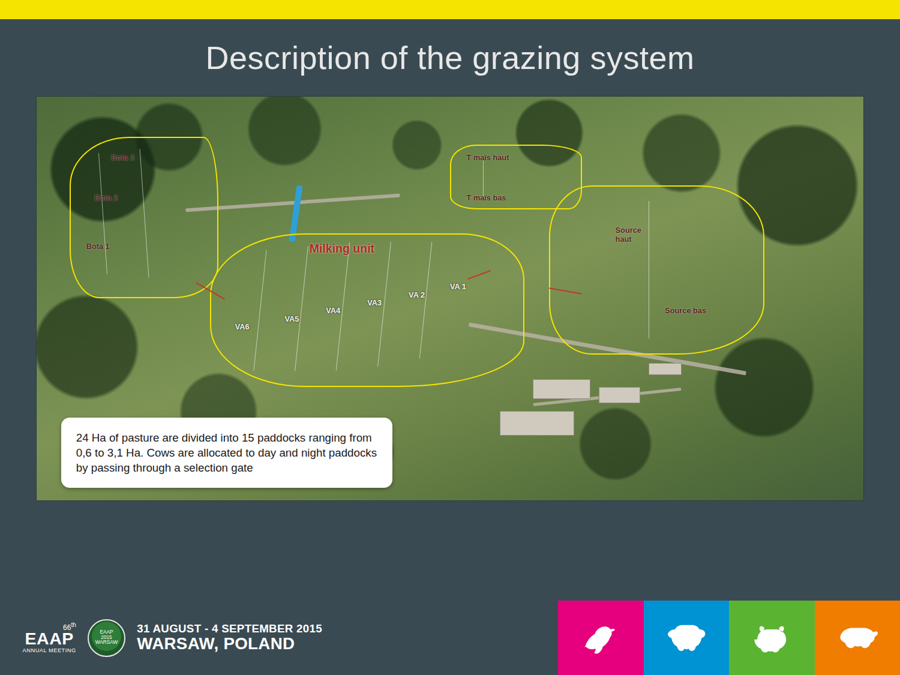Description of the grazing system
Bota 3 Bota 2 Bota 1 Milking unit T maïs haut T maïs bas Source
haut Source bas VA 1 VA 2 VA3 VA4 VA5 VA6
24 Ha of pasture are divided into 15 paddocks ranging from 0,6 to 3,1 Ha. Cows are allocated to day and night paddocks by passing through a selection gate
66th EAAP ANNUAL MEETING
EAAP
2015
WARSAW
31 AUGUST - 4 SEPTEMBER 2015
WARSAW, POLAND